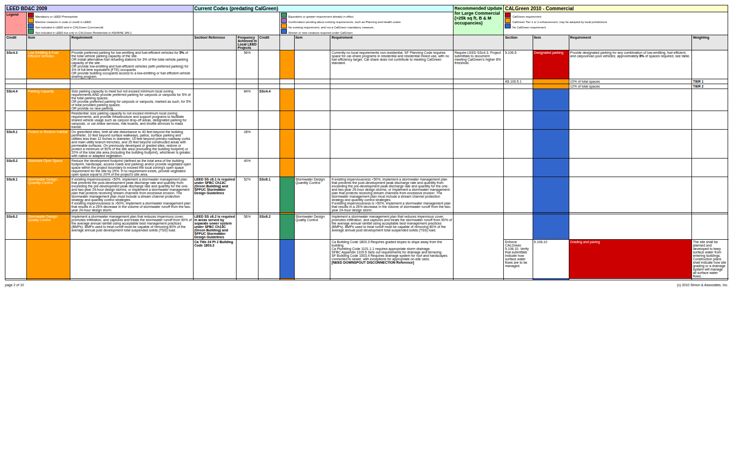| LEED BD&C 2009 | Current Codes (predating CalGreen) | Recommended Update for Large Commercial (>25k sq ft, B & M occupancies) | CALGreen 2010 - Commercial |
| Legend | Mandatory or LEED Prerequisite Elective measure in code or credit in LEED Not included in LEED and in CALGreen Commercial Not included in LEED but only in CALGreen Residential or ASHRAE 189.1 | | Equivalent or greater requirement already in effect Confirmation pending about existing requirements, such as Planning and Health codes No existing requirement, and not a CalGreen mandatory measure. Stricter or new measure required under CalGreen | CalGreen requirement CalGreen Tier 1 or 2 enhancement; may be adopted by local jurisdictions No CalGreen requirement |
| Credit | Item | Requirement | Section/ Reference | Frequency Achieved in Local LEED Projects | Credit | | Item | Requirement | | Section | Item | Requirement | Weighting |
| SSc4.3 | Low Emitting & Fuel Efficient Vehicles | Provide preferred parking for low-emitting and fuel-efficient vehicles for 5% of the total vehicle parking capacity of the site. OR install alternative-fuel refueling stations for 3% of the total vehicle parking capacity of the site. OR provide low-emitting and fuel-efficient vehicles (with preferred parking) for 3% of full-time equivalent (FTE) occupants OR provide building occupants access to a low-emitting or fuel efficient vehicle sharing program. | | 56% | | | | Currently no local requirements non-residential. SF Planning Code requires space for car-share programs in residential and residential mixed use, with no fuel efficiency target. Car share does not contribute to meeting CalGreen standard. | Require LEED SSc4.3. Project submittals to document meeting CalGreen's higher 8% threshold. | 5.106.5 | Designated parking | Provide designated parking for any combination of low-emitting, fuel efficient, and carpool/van pool vehicles; approximately 8% of spaces required, see table. | |
| | | | | | | | | | | A5.106.5.1 | | 10% of total spaces | TIER 1 |
| | | | | | | | | | | | | 12% of total spaces | TIER 2 |
| SSc4.4 | Parking Capacity | Size parking capacity to meet but not exceed minimum local zoning requirements AND provide preferred parking for carpools or vanpools for 5% of the total parking spaces. OR provide preferred parking for carpools or vanpools, marked as such, for 5% of total provided parking spaces. OR provide no new parking. | | 84% | SSc4.4 | | | | | | | | |
| | | Residential: size parking capacity to not exceed minimum local zoning requirements, and provide infrastructure and support programs to facilitate shared vehicle usage such as carpool drop-off areas, designated parking for vanpools, or car-share services, ride boards, and shuttle services to mass transit. | | | | | | | | | | | |
| SSc5.1 | Protect or Restore Habitat | On greenfield sites, limit all site disturbance to 40 feet beyond the building perimeter, 10 feet beyond surface walkways, patios, surface parking and utilities less than 12 inches in diameter; 15 feet beyond primary roadway curbs and main utility branch trenches, and 25 feet beyond constructed areas with permeable surfaces. On previously developed or graded sites, restore or protect a minimum of 50% of the site area (excluding the building footprint) or 20% of the total site area (including the building footprint), whichever is greater, with native or adapted vegetation. | | 28% | | | | | | | | | |
| SSc5.2 | Maximize Open Space | Reduce the development footprint (defined as the total area of the building footprint, hardscape, access roads and parking) and/or provide vegetated open space within the project boundary to exceed the local zoning's open space requirement for the site by 25%. If no requirement exists, provide vegetated open space equal to 20% of the project's site area. | | 40% | | | | | | | | | |
| SSc6.1 | Stormwater Design: Quantity Control | If existing imperviousness <50%, implement a stormwater management plan that prevents the post-development peak discharge rate and quantity from exceeding the pre-development peak discharge rate and quantity for the one- and two-year 24-hour design storms; or implement a stormwater management plan that protects receiving stream channels from excessive erosion. The stormwater management plan must include a stream channel protection strategy and quantity control strategies. If existing imperviousness is >50%, implement a stormwater management plan that results in a 25% decrease in the volume of stormwater runoff from the two-year 24-hour design storm. | LEED SS c6.1 is required under SFBC Ch13C (Green Building) and SFPUC Stormwater Design Guidelines | 52% | SSc6.1 | | Stormwater Design: Quantity Control | If existing imperviousness <50%, implement a stormwater management plan that prevents the post-development peak discharge rate and quantity from exceeding the pre-development peak discharge rate and quantity for the one- and two-year 24-hour design storms; or implement a stormwater management plan that protects receiving stream channels from excessive erosion. The stormwater management plan must include a stream channel protection strategy and quantity control strategies. If existing imperviousness is >50%, implement a stormwater management plan that results in a 25% decrease in the volume of stormwater runoff from the two-year 24-hour design storm. | | | | | |
| SSc6.2 | Stormwater Design: Quality Control | Implement a stormwater management plan that reduces impervious cover, promotes infiltration, and captures and treats the stormwater runoff from 90% of the average annual rainfall using acceptable best management practices (BMPs). BMPs used to treat runoff must be capable of removing 80% of the average annual post development total suspended solids (TSS) load. | LEED SS c6.2 is required in areas served by separate sewer system under SFBC Ch13C (Green Building) and SFPUC Stormwater Design Guidelines | 56% | SSc6.2 | | Stormwater Design: Quality Control | Implement a stormwater management plan that reduces impervious cover, promotes infiltration, and captures and treats the stormwater runoff from 90% of the average annual rainfall using acceptable best management practices (BMPs). BMPs used to treat runoff must be capable of removing 80% of the average annual post development total suspended solids (TSS) load. | | | | | |
| | | | Ca Title 24 Pt 2 Building Code 1803.3 | | | | | Ca Building Code 1803.3 Requires graded slopes to slope away from the building. Ca Plumbing Code 1101.1.1 requires appropriate storm drainage. SFBC Appendix 1109.5 Sets out requirements for drainage and terracing. SF Building Code 1503.4 Requires drainage system for roof and hardscapes connected to sewer, with exceptions for appropriate on-site uses. [NEED DOWNSPOUT DISCONNECTION Reference] | Enforce CALGreen 5.106.10. Verify that submittals indicate how surface water flows are to be managed. | 5.106.10 | Grading and paving | The site shall be planned and developed to keep surface water from entering buildings. Construction plans shall indicate how site grading or a drainage system will manage all surface water flows. | |
page 2 of 10
(c) 2010 Simon & Associates, Inc.